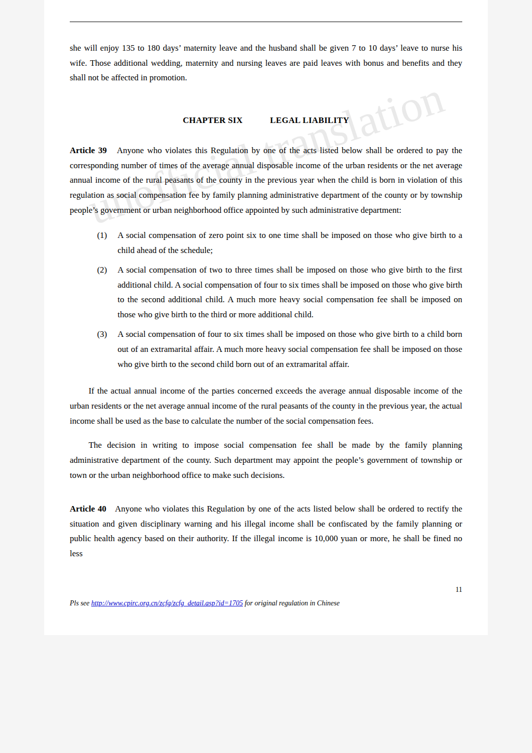unofficial translation
she will enjoy 135 to 180 days’ maternity leave and the husband shall be given 7 to 10 days’ leave to nurse his wife. Those additional wedding, maternity and nursing leaves are paid leaves with bonus and benefits and they shall not be affected in promotion.
CHAPTER SIX LEGAL LIABILITY
Article 39 Anyone who violates this Regulation by one of the acts listed below shall be ordered to pay the corresponding number of times of the average annual disposable income of the urban residents or the net average annual income of the rural peasants of the county in the previous year when the child is born in violation of this regulation as social compensation fee by family planning administrative department of the county or by township people’s government or urban neighborhood office appointed by such administrative department:
(1) A social compensation of zero point six to one time shall be imposed on those who give birth to a child ahead of the schedule;
(2) A social compensation of two to three times shall be imposed on those who give birth to the first additional child. A social compensation of four to six times shall be imposed on those who give birth to the second additional child. A much more heavy social compensation fee shall be imposed on those who give birth to the third or more additional child.
(3) A social compensation of four to six times shall be imposed on those who give birth to a child born out of an extramarital affair. A much more heavy social compensation fee shall be imposed on those who give birth to the second child born out of an extramarital affair.
If the actual annual income of the parties concerned exceeds the average annual disposable income of the urban residents or the net average annual income of the rural peasants of the county in the previous year, the actual income shall be used as the base to calculate the number of the social compensation fees.
The decision in writing to impose social compensation fee shall be made by the family planning administrative department of the county. Such department may appoint the people’s government of township or town or the urban neighborhood office to make such decisions.
Article 40 Anyone who violates this Regulation by one of the acts listed below shall be ordered to rectify the situation and given disciplinary warning and his illegal income shall be confiscated by the family planning or public health agency based on their authority. If the illegal income is 10,000 yuan or more, he shall be fined no less
11 Pls see http://www.cpirc.org.cn/zcfg/zcfg_detail.asp?id=1705 for original regulation in Chinese